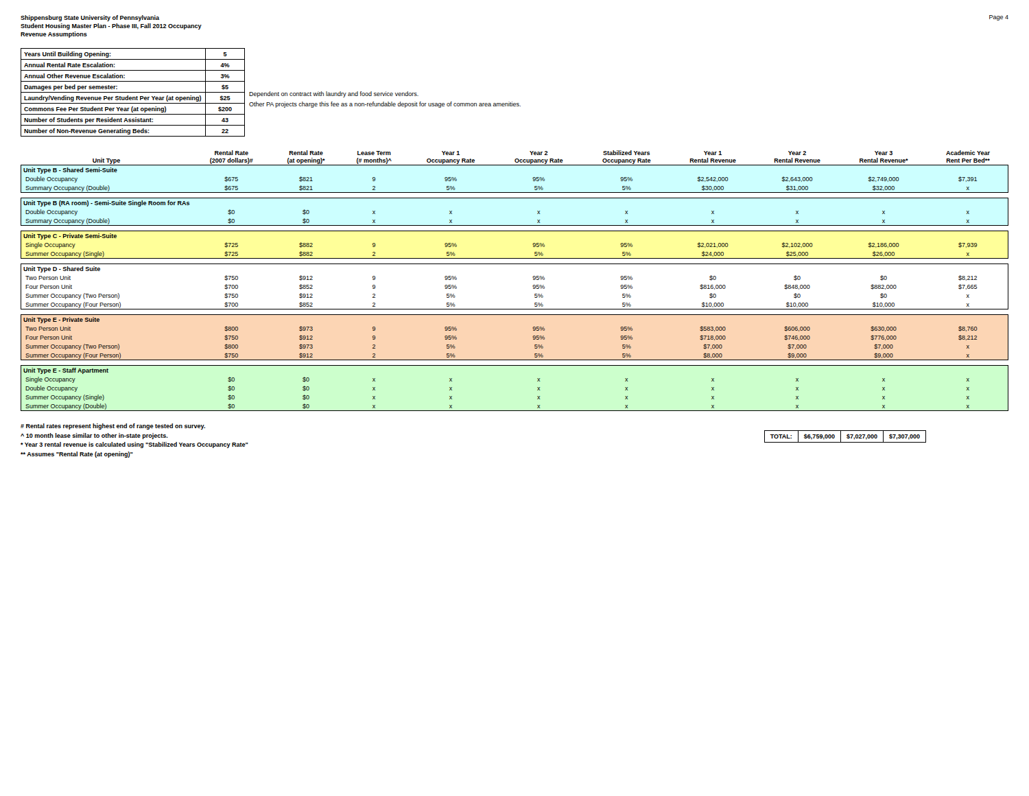Page 4
Shippensburg State University of Pennsylvania
Student Housing Master Plan - Phase III, Fall 2012 Occupancy
Revenue Assumptions
| Years Until Building Opening: | 5 |
| Annual Rental Rate Escalation: | 4% |
| Annual Other Revenue Escalation: | 3% |
| Damages per bed per semester: | $5 |
| Laundry/Vending Revenue Per Student Per Year (at opening) | $25 |
| Commons Fee Per Student Per Year (at opening) | $200 |
| Number of Students per Resident Assistant: | 43 |
| Number of Non-Revenue Generating Beds: | 22 |
Dependent on contract with laundry and food service vendors.
Other PA projects charge this fee as a non-refundable deposit for usage of common area amenities.
| Unit Type | Rental Rate (2007 dollars)# | Rental Rate (at opening)* | Lease Term (# months)^ | Year 1 Occupancy Rate | Year 2 Occupancy Rate | Stabilized Years Occupancy Rate | Year 1 Rental Revenue | Year 2 Rental Revenue | Year 3 Rental Revenue* | Academic Year Rent Per Bed** |
| --- | --- | --- | --- | --- | --- | --- | --- | --- | --- | --- |
| Unit Type B - Shared Semi-Suite | | | | | | | | | | |
| Double Occupancy | $675 | $821 | 9 | 95% | 95% | 95% | $2,542,000 | $2,643,000 | $2,749,000 | $7,391 |
| Summary Occupancy (Double) | $675 | $821 | 2 | 5% | 5% | 5% | $30,000 | $31,000 | $32,000 | x |
| Unit Type B (RA room) - Semi-Suite Single Room for RAs | | | | | | | | | | |
| Double Occupancy | $0 | $0 | x | x | x | x | x | x | x | x |
| Summary Occupancy (Double) | $0 | $0 | x | x | x | x | x | x | x | x |
| Unit Type C - Private Semi-Suite | | | | | | | | | | |
| Single Occupancy | $725 | $882 | 9 | 95% | 95% | 95% | $2,021,000 | $2,102,000 | $2,186,000 | $7,939 |
| Summer Occupancy (Single) | $725 | $882 | 2 | 5% | 5% | 5% | $24,000 | $25,000 | $26,000 | x |
| Unit Type D - Shared Suite | | | | | | | | | | |
| Two Person Unit | $750 | $912 | 9 | 95% | 95% | 95% | $0 | $0 | $0 | $8,212 |
| Four Person Unit | $700 | $852 | 9 | 95% | 95% | 95% | $816,000 | $848,000 | $882,000 | $7,665 |
| Summer Occupancy (Two Person) | $750 | $912 | 2 | 5% | 5% | 5% | $0 | $0 | $0 | x |
| Summer Occupancy (Four Person) | $700 | $852 | 2 | 5% | 5% | 5% | $10,000 | $10,000 | $10,000 | x |
| Unit Type E - Private Suite | | | | | | | | | | |
| Two Person Unit | $800 | $973 | 9 | 95% | 95% | 95% | $583,000 | $606,000 | $630,000 | $8,760 |
| Four Person Unit | $750 | $912 | 9 | 95% | 95% | 95% | $718,000 | $746,000 | $776,000 | $8,212 |
| Summer Occupancy (Two Person) | $800 | $973 | 2 | 5% | 5% | 5% | $7,000 | $7,000 | $7,000 | x |
| Summer Occupancy (Four Person) | $750 | $912 | 2 | 5% | 5% | 5% | $8,000 | $9,000 | $9,000 | x |
| Unit Type E - Staff Apartment | | | | | | | | | | |
| Single Occupancy | $0 | $0 | x | x | x | x | x | x | x | x |
| Double Occupancy | $0 | $0 | x | x | x | x | x | x | x | x |
| Summer Occupancy (Single) | $0 | $0 | x | x | x | x | x | x | x | x |
| Summer Occupancy (Double) | $0 | $0 | x | x | x | x | x | x | x | x |
# Rental rates represent highest end of range tested on survey.
^ 10 month lease similar to other in-state projects.
* Year 3 rental revenue is calculated using "Stabilized Years Occupancy Rate"
** Assumes "Rental Rate (at opening)"
| TOTAL: | $6,759,000 | $7,027,000 | $7,307,000 |